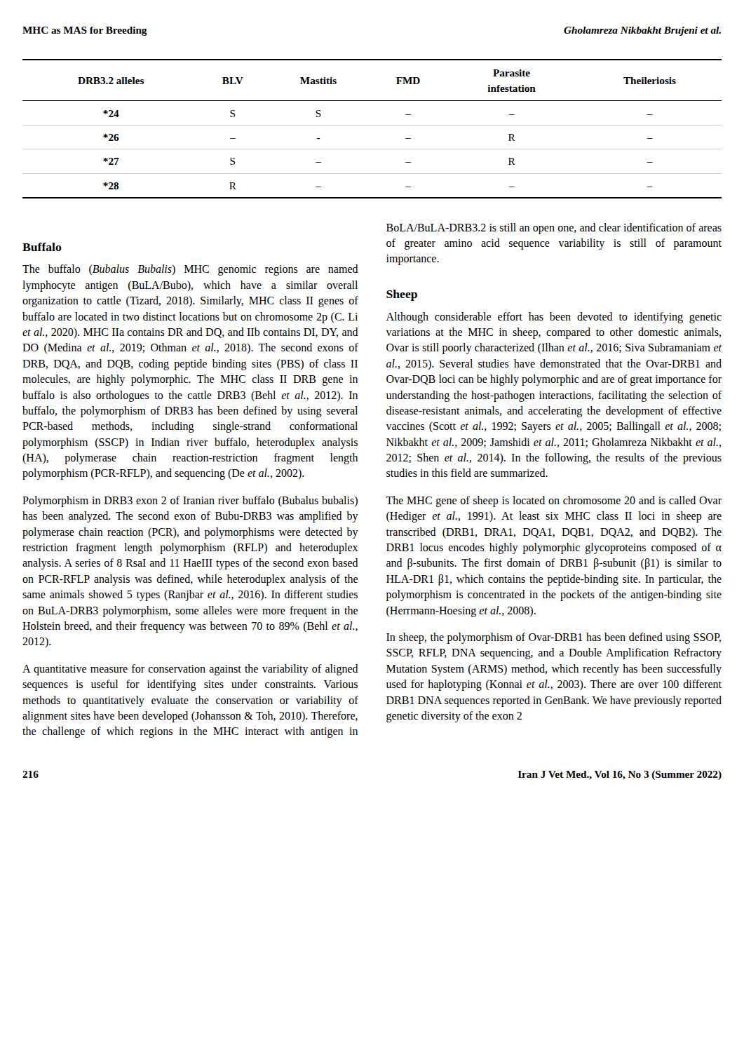MHC as MAS for Breeding
Gholamreza Nikbakht Brujeni et al.
| DRB3.2 alleles | BLV | Mastitis | FMD | Parasite infestation | Theileriosis |
| --- | --- | --- | --- | --- | --- |
| *24 | S | S | – | – | – |
| *26 | – | - | – | R | – |
| *27 | S | – | – | R | – |
| *28 | R | – | – | – | – |
Buffalo
The buffalo (Bubalus Bubalis) MHC genomic regions are named lymphocyte antigen (BuLA/Bubo), which have a similar overall organization to cattle (Tizard, 2018). Similarly, MHC class II genes of buffalo are located in two distinct locations but on chromosome 2p (C. Li et al., 2020). MHC IIa contains DR and DQ, and IIb contains DI, DY, and DO (Medina et al., 2019; Othman et al., 2018). The second exons of DRB, DQA, and DQB, coding peptide binding sites (PBS) of class II molecules, are highly polymorphic. The MHC class II DRB gene in buffalo is also orthologues to the cattle DRB3 (Behl et al., 2012). In buffalo, the polymorphism of DRB3 has been defined by using several PCR-based methods, including single-strand conformational polymorphism (SSCP) in Indian river buffalo, heteroduplex analysis (HA), polymerase chain reaction-restriction fragment length polymorphism (PCR-RFLP), and sequencing (De et al., 2002).
Polymorphism in DRB3 exon 2 of Iranian river buffalo (Bubalus bubalis) has been analyzed. The second exon of Bubu-DRB3 was amplified by polymerase chain reaction (PCR), and polymorphisms were detected by restriction fragment length polymorphism (RFLP) and heteroduplex analysis. A series of 8 RsaI and 11 HaeIII types of the second exon based on PCR-RFLP analysis was defined, while heteroduplex analysis of the same animals showed 5 types (Ranjbar et al., 2016). In different studies on BuLA-DRB3 polymorphism, some alleles were more frequent in the Holstein breed, and their frequency was between 70 to 89% (Behl et al., 2012).
A quantitative measure for conservation against the variability of aligned sequences is useful for identifying sites under constraints. Various methods to quantitatively evaluate the conservation or variability of alignment sites have been developed (Johansson & Toh, 2010). Therefore, the challenge of which regions in the MHC interact with antigen in BoLA/BuLA-DRB3.2 is still an open one, and clear identification of areas of greater amino acid sequence variability is still of paramount importance.
Sheep
Although considerable effort has been devoted to identifying genetic variations at the MHC in sheep, compared to other domestic animals, Ovar is still poorly characterized (Ilhan et al., 2016; Siva Subramaniam et al., 2015). Several studies have demonstrated that the Ovar-DRB1 and Ovar-DQB loci can be highly polymorphic and are of great importance for understanding the host-pathogen interactions, facilitating the selection of disease-resistant animals, and accelerating the development of effective vaccines (Scott et al., 1992; Sayers et al., 2005; Ballingall et al., 2008; Nikbakht et al., 2009; Jamshidi et al., 2011; Gholamreza Nikbakht et al., 2012; Shen et al., 2014). In the following, the results of the previous studies in this field are summarized.
The MHC gene of sheep is located on chromosome 20 and is called Ovar (Hediger et al., 1991). At least six MHC class II loci in sheep are transcribed (DRB1, DRA1, DQA1, DQB1, DQA2, and DQB2). The DRB1 locus encodes highly polymorphic glycoproteins composed of α and β-subunits. The first domain of DRB1 β-subunit (β1) is similar to HLA-DR1 β1, which contains the peptide-binding site. In particular, the polymorphism is concentrated in the pockets of the antigen-binding site (Herrmann-Hoesing et al., 2008).
In sheep, the polymorphism of Ovar-DRB1 has been defined using SSOP, SSCP, RFLP, DNA sequencing, and a Double Amplification Refractory Mutation System (ARMS) method, which recently has been successfully used for haplotyping (Konnai et al., 2003). There are over 100 different DRB1 DNA sequences reported in GenBank. We have previously reported genetic diversity of the exon 2
216
Iran J Vet Med., Vol 16, No 3 (Summer 2022)